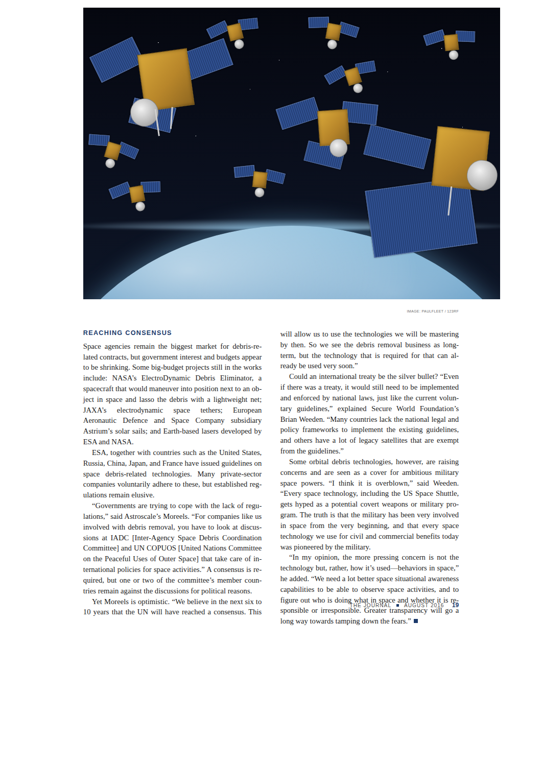SCIENCE
IMAGE: PAULFLEET / 123RF
Reaching Consensus
Space agencies remain the biggest market for debris-related contracts, but government interest and budgets appear to be shrinking. Some big-budget projects still in the works include: NASA’s ElectroDynamic Debris Eliminator, a spacecraft that would maneuver into position next to an object in space and lasso the debris with a lightweight net; JAXA’s electrodynamic space tethers; European Aeronautic Defence and Space Company subsidiary Astrium’s solar sails; and Earth-based lasers developed by ESA and NASA.
ESA, together with countries such as the United States, Russia, China, Japan, and France have issued guidelines on space debris-related technologies. Many private-sector companies voluntarily adhere to these, but established regulations remain elusive.
“Governments are trying to cope with the lack of regulations,” said Astroscale’s Moreels. “For companies like us involved with debris removal, you have to look at discussions at IADC [Inter-Agency Space Debris Coordination Committee] and UN COPUOS [United Nations Committee on the Peaceful Uses of Outer Space] that take care of international policies for space activities.” A consensus is required, but one or two of the committee’s member countries remain against the discussions for political reasons.
Yet Moreels is optimistic. “We believe in the next six to 10 years that the UN will have reached a consensus. This will allow us to use the technologies we will be mastering by then. So we see the debris removal business as long-term, but the technology that is required for that can already be used very soon.”
Could an international treaty be the silver bullet? “Even if there was a treaty, it would still need to be implemented and enforced by national laws, just like the current voluntary guidelines,” explained Secure World Foundation’s Brian Weeden. “Many countries lack the national legal and policy frameworks to implement the existing guidelines, and others have a lot of legacy satellites that are exempt from the guidelines.”
Some orbital debris technologies, however, are raising concerns and are seen as a cover for ambitious military space powers. “I think it is overblown,” said Weeden. “Every space technology, including the US Space Shuttle, gets hyped as a potential covert weapons or military program. The truth is that the military has been very involved in space from the very beginning, and that every space technology we use for civil and commercial benefits today was pioneered by the military.
“In my opinion, the more pressing concern is not the technology but, rather, how it’s used—behaviors in space,” he added. “We need a lot better space situational awareness capabilities to be able to observe space activities, and to figure out who is doing what in space and whether it is responsible or irresponsible. Greater transparency will go a long way towards tamping down the fears.”
The Journal August 2016 19